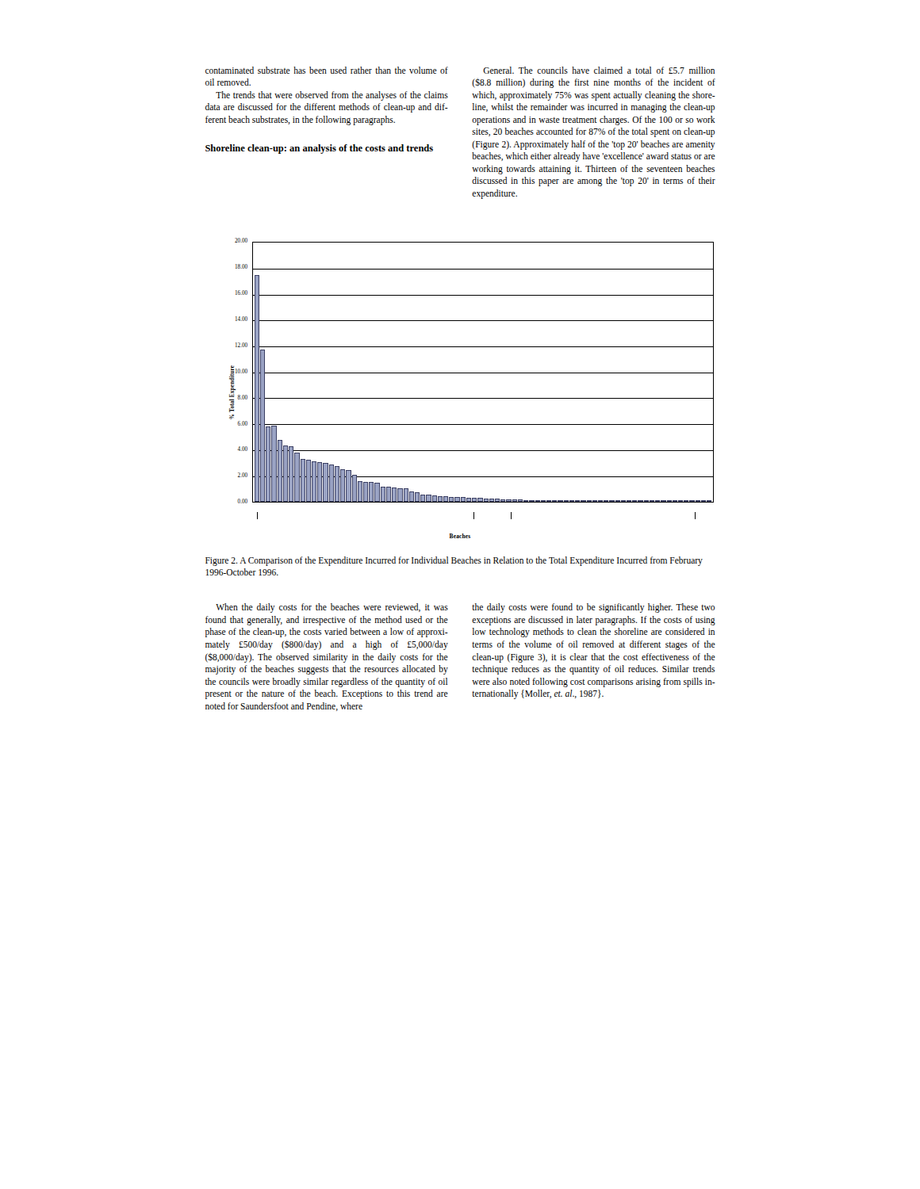contaminated substrate has been used rather than the volume of oil removed.
The trends that were observed from the analyses of the claims data are discussed for the different methods of clean-up and different beach substrates, in the following paragraphs.
Shoreline clean-up: an analysis of the costs and trends
General. The councils have claimed a total of £5.7 million ($8.8 million) during the first nine months of the incident of which, approximately 75% was spent actually cleaning the shoreline, whilst the remainder was incurred in managing the clean-up operations and in waste treatment charges. Of the 100 or so work sites, 20 beaches accounted for 87% of the total spent on clean-up (Figure 2). Approximately half of the 'top 20' beaches are amenity beaches, which either already have 'excellence' award status or are working towards attaining it. Thirteen of the seventeen beaches discussed in this paper are among the 'top 20' in terms of their expenditure.
% Total Expenditure
20.00
18.00
16.00
14.00
12.00
10.00
8.00
6.00
4.00
2.00
0.00
Beaches
Figure 2. A Comparison of the Expenditure Incurred for Individual Beaches in Relation to the Total Expenditure Incurred from February 1996-October 1996.
When the daily costs for the beaches were reviewed, it was found that generally, and irrespective of the method used or the phase of the clean-up, the costs varied between a low of approximately £500/day ($800/day) and a high of £5,000/day ($8,000/day). The observed similarity in the daily costs for the majority of the beaches suggests that the resources allocated by the councils were broadly similar regardless of the quantity of oil present or the nature of the beach. Exceptions to this trend are noted for Saundersfoot and Pendine, where
the daily costs were found to be significantly higher. These two exceptions are discussed in later paragraphs. If the costs of using low technology methods to clean the shoreline are considered in terms of the volume of oil removed at different stages of the clean-up (Figure 3), it is clear that the cost effectiveness of the technique reduces as the quantity of oil reduces. Similar trends were also noted following cost comparisons arising from spills internationally {Moller, et. al., 1987}.